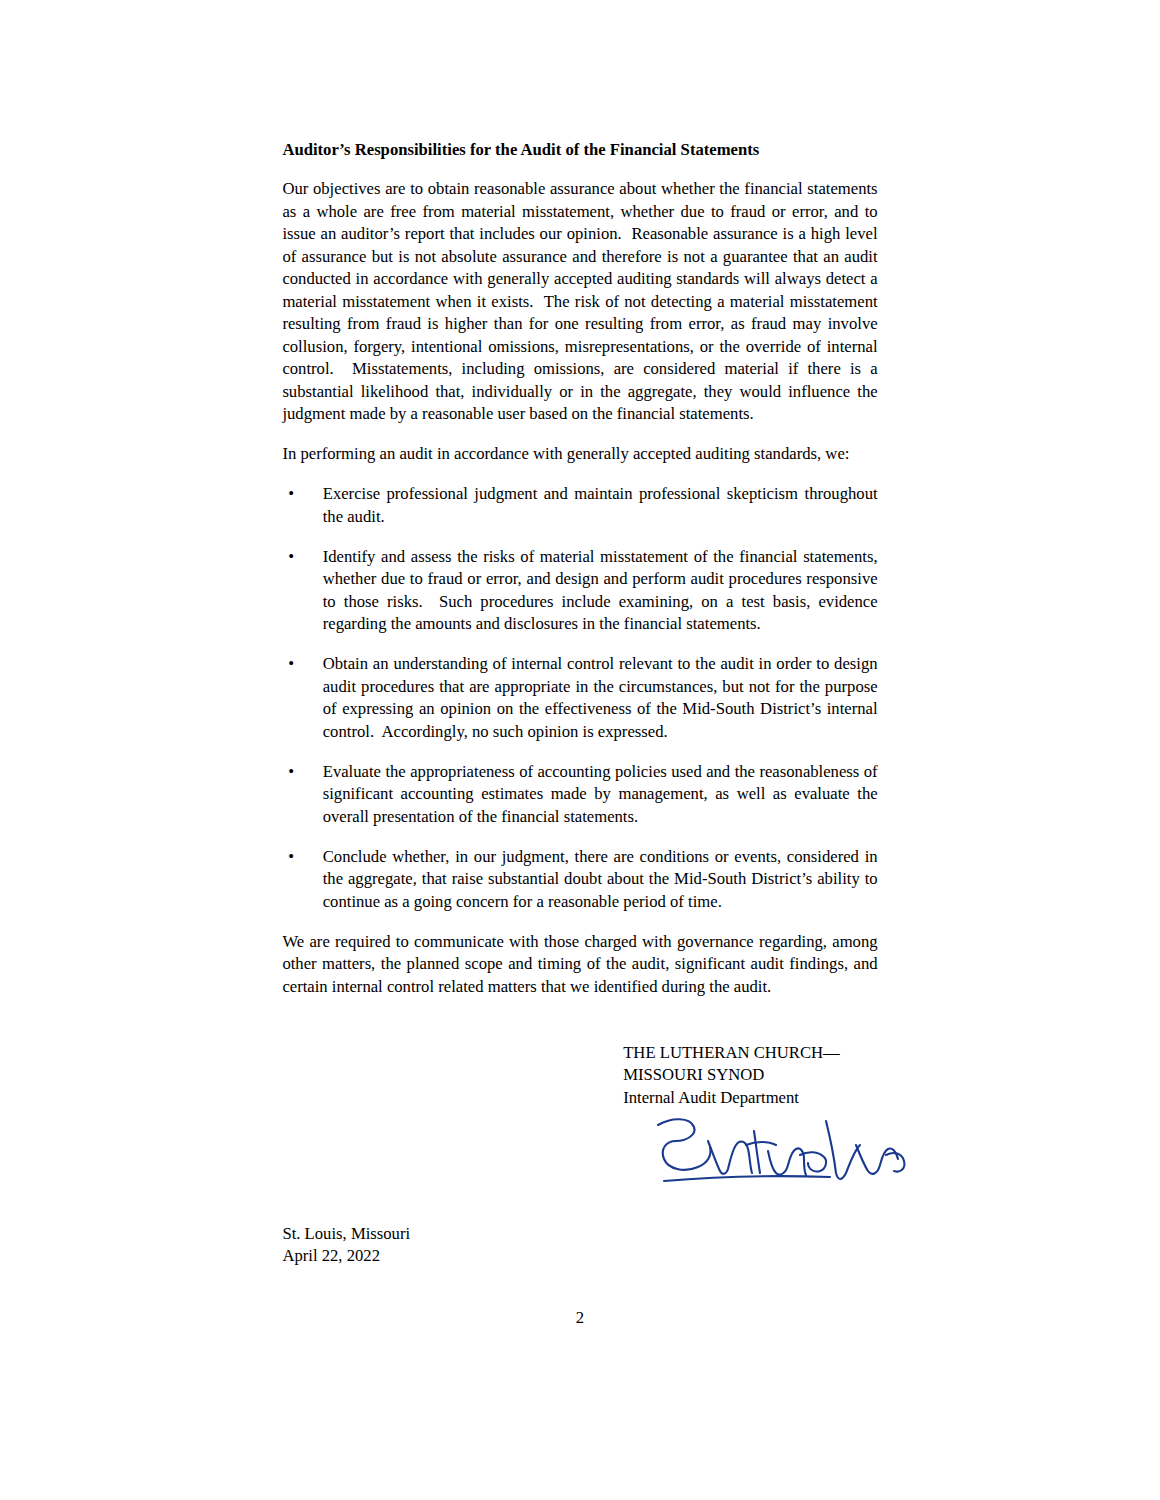Auditor’s Responsibilities for the Audit of the Financial Statements
Our objectives are to obtain reasonable assurance about whether the financial statements as a whole are free from material misstatement, whether due to fraud or error, and to issue an auditor’s report that includes our opinion. Reasonable assurance is a high level of assurance but is not absolute assurance and therefore is not a guarantee that an audit conducted in accordance with generally accepted auditing standards will always detect a material misstatement when it exists. The risk of not detecting a material misstatement resulting from fraud is higher than for one resulting from error, as fraud may involve collusion, forgery, intentional omissions, misrepresentations, or the override of internal control. Misstatements, including omissions, are considered material if there is a substantial likelihood that, individually or in the aggregate, they would influence the judgment made by a reasonable user based on the financial statements.
In performing an audit in accordance with generally accepted auditing standards, we:
Exercise professional judgment and maintain professional skepticism throughout the audit.
Identify and assess the risks of material misstatement of the financial statements, whether due to fraud or error, and design and perform audit procedures responsive to those risks. Such procedures include examining, on a test basis, evidence regarding the amounts and disclosures in the financial statements.
Obtain an understanding of internal control relevant to the audit in order to design audit procedures that are appropriate in the circumstances, but not for the purpose of expressing an opinion on the effectiveness of the Mid-South District’s internal control. Accordingly, no such opinion is expressed.
Evaluate the appropriateness of accounting policies used and the reasonableness of significant accounting estimates made by management, as well as evaluate the overall presentation of the financial statements.
Conclude whether, in our judgment, there are conditions or events, considered in the aggregate, that raise substantial doubt about the Mid-South District’s ability to continue as a going concern for a reasonable period of time.
We are required to communicate with those charged with governance regarding, among other matters, the planned scope and timing of the audit, significant audit findings, and certain internal control related matters that we identified during the audit.
THE LUTHERAN CHURCH—MISSOURI SYNOD
Internal Audit Department
St. Louis, Missouri
April 22, 2022
2